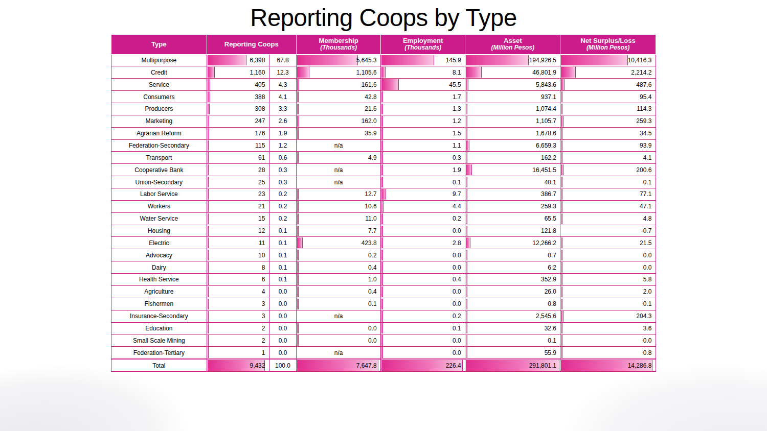Reporting Coops by Type
| Type | Reporting Coops | Membership (Thousands) | Employment (Thousands) | Asset (Million Pesos) | Net Surplus/Loss (Million Pesos) |
| --- | --- | --- | --- | --- | --- |
| Multipurpose | 6,398 | 67.8 | 5,645.3 | 145.9 | 194,926.5 | 10,416.3 |
| Credit | 1,160 | 12.3 | 1,105.6 | 8.1 | 46,801.9 | 2,214.2 |
| Service | 405 | 4.3 | 161.6 | 45.5 | 5,843.6 | 487.6 |
| Consumers | 388 | 4.1 | 42.8 | 1.7 | 937.1 | 95.4 |
| Producers | 308 | 3.3 | 21.6 | 1.3 | 1,074.4 | 114.3 |
| Marketing | 247 | 2.6 | 162.0 | 1.2 | 1,105.7 | 259.3 |
| Agrarian Reform | 176 | 1.9 | 35.9 | 1.5 | 1,678.6 | 34.5 |
| Federation-Secondary | 115 | 1.2 | n/a | 1.1 | 6,659.3 | 93.9 |
| Transport | 61 | 0.6 | 4.9 | 0.3 | 162.2 | 4.1 |
| Cooperative Bank | 28 | 0.3 | n/a | 1.9 | 16,451.5 | 200.6 |
| Union-Secondary | 25 | 0.3 | n/a | 0.1 | 40.1 | 0.1 |
| Labor Service | 23 | 0.2 | 12.7 | 9.7 | 386.7 | 77.1 |
| Workers | 21 | 0.2 | 10.6 | 4.4 | 259.3 | 47.1 |
| Water Service | 15 | 0.2 | 11.0 | 0.2 | 65.5 | 4.8 |
| Housing | 12 | 0.1 | 7.7 | 0.0 | 121.8 | -0.7 |
| Electric | 11 | 0.1 | 423.8 | 2.8 | 12,266.2 | 21.5 |
| Advocacy | 10 | 0.1 | 0.2 | 0.0 | 0.7 | 0.0 |
| Dairy | 8 | 0.1 | 0.4 | 0.0 | 6.2 | 0.0 |
| Health Service | 6 | 0.1 | 1.0 | 0.4 | 352.9 | 5.8 |
| Agriculture | 4 | 0.0 | 0.4 | 0.0 | 26.0 | 2.0 |
| Fishermen | 3 | 0.0 | 0.1 | 0.0 | 0.8 | 0.1 |
| Insurance-Secondary | 3 | 0.0 | n/a | 0.2 | 2,545.6 | 204.3 |
| Education | 2 | 0.0 | 0.0 | 0.1 | 32.6 | 3.6 |
| Small Scale Mining | 2 | 0.0 | 0.0 | 0.0 | 0.1 | 0.0 |
| Federation-Tertiary | 1 | 0.0 | n/a | 0.0 | 55.9 | 0.8 |
| Total | 9,432 | 100.0 | 7,647.8 | 226.4 | 291,801.1 | 14,286.8 |